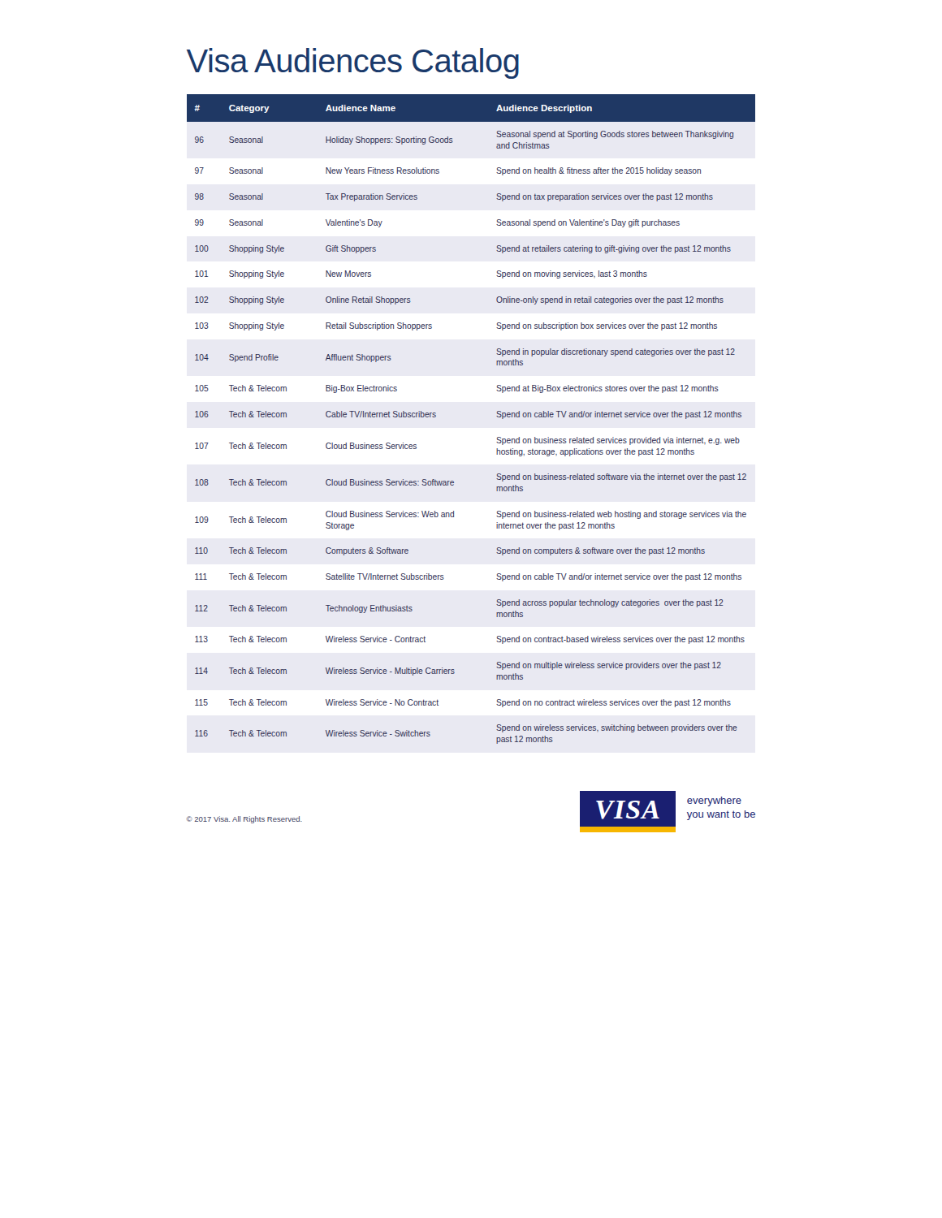Visa Audiences Catalog
| # | Category | Audience Name | Audience Description |
| --- | --- | --- | --- |
| 96 | Seasonal | Holiday Shoppers: Sporting Goods | Seasonal spend at Sporting Goods stores between Thanksgiving and Christmas |
| 97 | Seasonal | New Years Fitness Resolutions | Spend on health & fitness after the 2015 holiday season |
| 98 | Seasonal | Tax Preparation Services | Spend on tax preparation services over the past 12 months |
| 99 | Seasonal | Valentine's Day | Seasonal spend on Valentine's Day gift purchases |
| 100 | Shopping Style | Gift Shoppers | Spend at retailers catering to gift-giving over the past 12 months |
| 101 | Shopping Style | New Movers | Spend on moving services, last 3 months |
| 102 | Shopping Style | Online Retail Shoppers | Online-only spend in retail categories over the past 12 months |
| 103 | Shopping Style | Retail Subscription Shoppers | Spend on subscription box services over the past 12 months |
| 104 | Spend Profile | Affluent Shoppers | Spend in popular discretionary spend categories over the past 12 months |
| 105 | Tech & Telecom | Big-Box Electronics | Spend at Big-Box electronics stores over the past 12 months |
| 106 | Tech & Telecom | Cable TV/Internet Subscribers | Spend on cable TV and/or internet service over the past 12 months |
| 107 | Tech & Telecom | Cloud Business Services | Spend on business related services provided via internet, e.g. web hosting, storage, applications over the past 12 months |
| 108 | Tech & Telecom | Cloud Business Services: Software | Spend on business-related software via the internet over the past 12 months |
| 109 | Tech & Telecom | Cloud Business Services: Web and Storage | Spend on business-related web hosting and storage services via the internet over the past 12 months |
| 110 | Tech & Telecom | Computers & Software | Spend on computers & software over the past 12 months |
| 111 | Tech & Telecom | Satellite TV/Internet Subscribers | Spend on cable TV and/or internet service over the past 12 months |
| 112 | Tech & Telecom | Technology Enthusiasts | Spend across popular technology categories over the past 12 months |
| 113 | Tech & Telecom | Wireless Service - Contract | Spend on contract-based wireless services over the past 12 months |
| 114 | Tech & Telecom | Wireless Service - Multiple Carriers | Spend on multiple wireless service providers over the past 12 months |
| 115 | Tech & Telecom | Wireless Service - No Contract | Spend on no contract wireless services over the past 12 months |
| 116 | Tech & Telecom | Wireless Service - Switchers | Spend on wireless services, switching between providers over the past 12 months |
© 2017 Visa. All Rights Reserved.
VISA
everywhere
you want to be